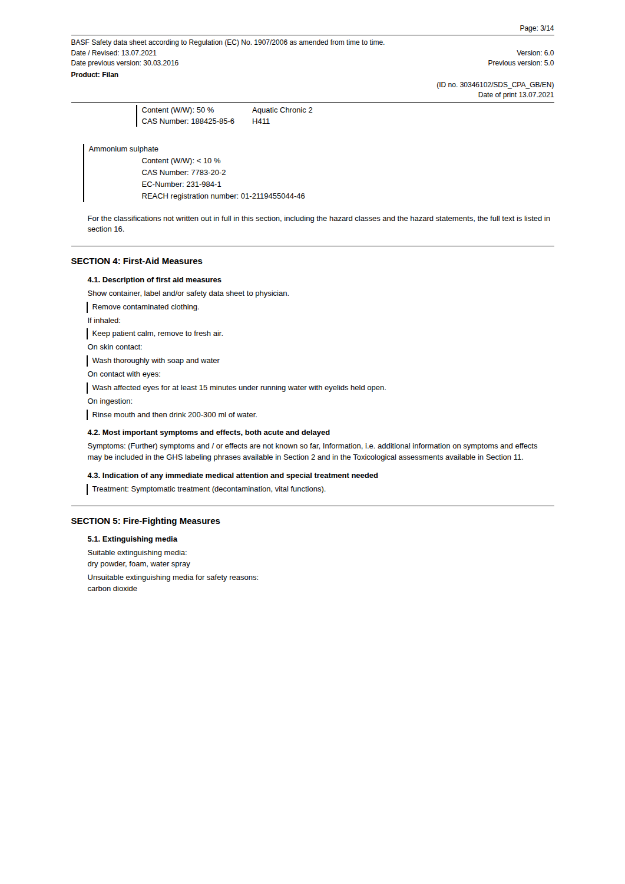Page: 3/14
BASF Safety data sheet according to Regulation (EC) No. 1907/2006 as amended from time to time.
Date / Revised: 13.07.2021
Version: 6.0
Date previous version: 30.03.2016
Previous version: 5.0
Product: Filan
(ID no. 30346102/SDS_CPA_GB/EN)
Date of print 13.07.2021
| Content (W/W): 50 % | Aquatic Chronic 2 |
| CAS Number: 188425-85-6 | H411 |
Ammonium sulphate
Content (W/W): < 10 %
CAS Number: 7783-20-2
EC-Number: 231-984-1
REACH registration number: 01-2119455044-46
For the classifications not written out in full in this section, including the hazard classes and the hazard statements, the full text is listed in section 16.
SECTION 4: First-Aid Measures
4.1. Description of first aid measures
Show container, label and/or safety data sheet to physician.
Remove contaminated clothing.
If inhaled:
Keep patient calm, remove to fresh air.
On skin contact:
Wash thoroughly with soap and water
On contact with eyes:
Wash affected eyes for at least 15 minutes under running water with eyelids held open.
On ingestion:
Rinse mouth and then drink 200-300 ml of water.
4.2. Most important symptoms and effects, both acute and delayed
Symptoms: (Further) symptoms and / or effects are not known so far, Information, i.e. additional information on symptoms and effects may be included in the GHS labeling phrases available in Section 2 and in the Toxicological assessments available in Section 11.
4.3. Indication of any immediate medical attention and special treatment needed
Treatment: Symptomatic treatment (decontamination, vital functions).
SECTION 5: Fire-Fighting Measures
5.1. Extinguishing media
Suitable extinguishing media:
dry powder, foam, water spray
Unsuitable extinguishing media for safety reasons:
carbon dioxide